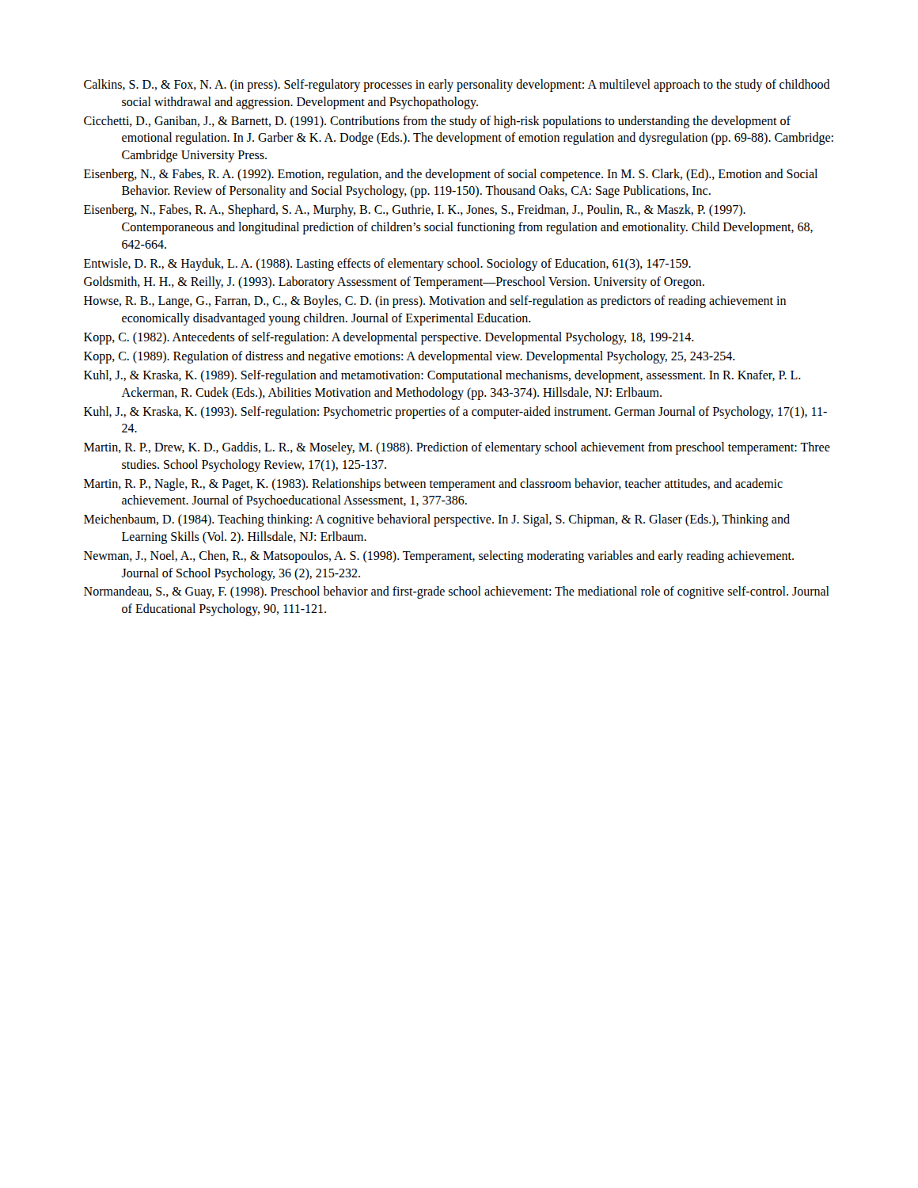Calkins, S. D., & Fox, N. A. (in press). Self-regulatory processes in early personality development: A multilevel approach to the study of childhood social withdrawal and aggression. Development and Psychopathology.
Cicchetti, D., Ganiban, J., & Barnett, D. (1991). Contributions from the study of high-risk populations to understanding the development of emotional regulation. In J. Garber & K. A. Dodge (Eds.). The development of emotion regulation and dysregulation (pp. 69-88). Cambridge: Cambridge University Press.
Eisenberg, N., & Fabes, R. A. (1992). Emotion, regulation, and the development of social competence. In M. S. Clark, (Ed)., Emotion and Social Behavior. Review of Personality and Social Psychology, (pp. 119-150). Thousand Oaks, CA: Sage Publications, Inc.
Eisenberg, N., Fabes, R. A., Shephard, S. A., Murphy, B. C., Guthrie, I. K., Jones, S., Freidman, J., Poulin, R., & Maszk, P. (1997). Contemporaneous and longitudinal prediction of children’s social functioning from regulation and emotionality. Child Development, 68, 642-664.
Entwisle, D. R., & Hayduk, L. A. (1988). Lasting effects of elementary school. Sociology of Education, 61(3), 147-159.
Goldsmith, H. H., & Reilly, J. (1993). Laboratory Assessment of Temperament—Preschool Version. University of Oregon.
Howse, R. B., Lange, G., Farran, D., C., & Boyles, C. D. (in press). Motivation and self-regulation as predictors of reading achievement in economically disadvantaged young children. Journal of Experimental Education.
Kopp, C. (1982). Antecedents of self-regulation: A developmental perspective. Developmental Psychology, 18, 199-214.
Kopp, C. (1989). Regulation of distress and negative emotions: A developmental view. Developmental Psychology, 25, 243-254.
Kuhl, J., & Kraska, K. (1989). Self-regulation and metamotivation: Computational mechanisms, development, assessment. In R. Knafer, P. L. Ackerman, R. Cudek (Eds.), Abilities Motivation and Methodology (pp. 343-374). Hillsdale, NJ: Erlbaum.
Kuhl, J., & Kraska, K. (1993). Self-regulation: Psychometric properties of a computer-aided instrument. German Journal of Psychology, 17(1), 11-24.
Martin, R. P., Drew, K. D., Gaddis, L. R., & Moseley, M. (1988). Prediction of elementary school achievement from preschool temperament: Three studies. School Psychology Review, 17(1), 125-137.
Martin, R. P., Nagle, R., & Paget, K. (1983). Relationships between temperament and classroom behavior, teacher attitudes, and academic achievement. Journal of Psychoeducational Assessment, 1, 377-386.
Meichenbaum, D. (1984). Teaching thinking: A cognitive behavioral perspective. In J. Sigal, S. Chipman, & R. Glaser (Eds.), Thinking and Learning Skills (Vol. 2). Hillsdale, NJ: Erlbaum.
Newman, J., Noel, A., Chen, R., & Matsopoulos, A. S. (1998). Temperament, selecting moderating variables and early reading achievement. Journal of School Psychology, 36 (2), 215-232.
Normandeau, S., & Guay, F. (1998). Preschool behavior and first-grade school achievement: The mediational role of cognitive self-control. Journal of Educational Psychology, 90, 111-121.